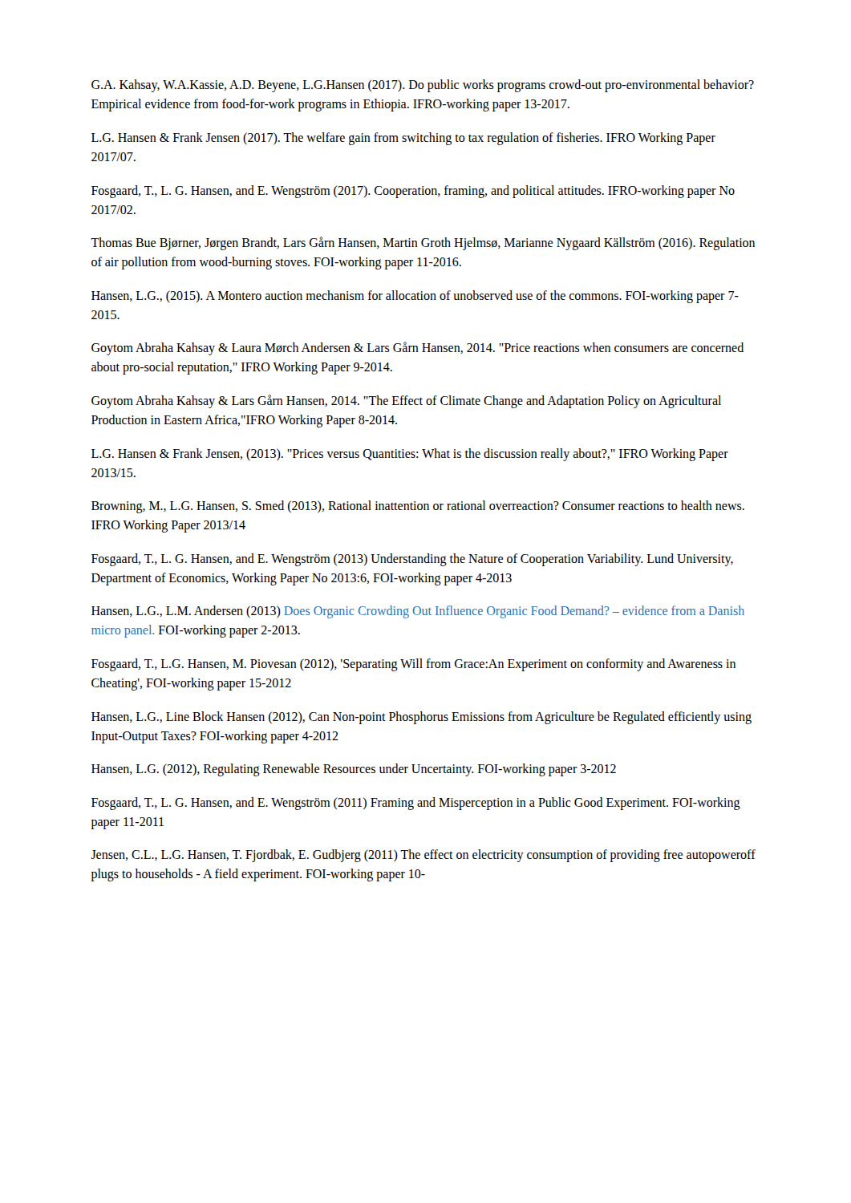G.A. Kahsay, W.A.Kassie, A.D. Beyene, L.G.Hansen (2017). Do public works programs crowd-out pro-environmental behavior? Empirical evidence from food-for-work programs in Ethiopia. IFRO-working paper 13-2017.
L.G. Hansen & Frank Jensen (2017). The welfare gain from switching to tax regulation of fisheries. IFRO Working Paper 2017/07.
Fosgaard, T., L. G. Hansen, and E. Wengström (2017). Cooperation, framing, and political attitudes. IFRO-working paper No 2017/02.
Thomas Bue Bjørner, Jørgen Brandt, Lars Gårn Hansen, Martin Groth Hjelmsø, Marianne Nygaard Källström (2016). Regulation of air pollution from wood-burning stoves. FOI-working paper 11-2016.
Hansen, L.G., (2015). A Montero auction mechanism for allocation of unobserved use of the commons. FOI-working paper 7-2015.
Goytom Abraha Kahsay & Laura Mørch Andersen & Lars Gårn Hansen, 2014. "Price reactions when consumers are concerned about pro-social reputation," IFRO Working Paper 9-2014.
Goytom Abraha Kahsay & Lars Gårn Hansen, 2014. "The Effect of Climate Change and Adaptation Policy on Agricultural Production in Eastern Africa,"IFRO Working Paper 8-2014.
L.G. Hansen & Frank Jensen, (2013). "Prices versus Quantities: What is the discussion really about?," IFRO Working Paper 2013/15.
Browning, M., L.G. Hansen, S. Smed (2013), Rational inattention or rational overreaction? Consumer reactions to health news. IFRO Working Paper 2013/14
Fosgaard, T., L. G. Hansen, and E. Wengström (2013) Understanding the Nature of Cooperation Variability. Lund University, Department of Economics, Working Paper No 2013:6, FOI-working paper 4-2013
Hansen, L.G., L.M. Andersen (2013) Does Organic Crowding Out Influence Organic Food Demand? – evidence from a Danish micro panel. FOI-working paper 2-2013.
Fosgaard, T., L.G. Hansen, M. Piovesan (2012), 'Separating Will from Grace:An Experiment on conformity and Awareness in Cheating', FOI-working paper 15-2012
Hansen, L.G., Line Block Hansen (2012), Can Non-point Phosphorus Emissions from Agriculture be Regulated efficiently using Input-Output Taxes? FOI-working paper 4-2012
Hansen, L.G. (2012), Regulating Renewable Resources under Uncertainty. FOI-working paper 3-2012
Fosgaard, T., L. G. Hansen, and E. Wengström (2011) Framing and Misperception in a Public Good Experiment. FOI-working paper 11-2011
Jensen, C.L., L.G. Hansen, T. Fjordbak, E. Gudbjerg (2011) The effect on electricity consumption of providing free autopoweroff plugs to households - A field experiment. FOI-working paper 10-